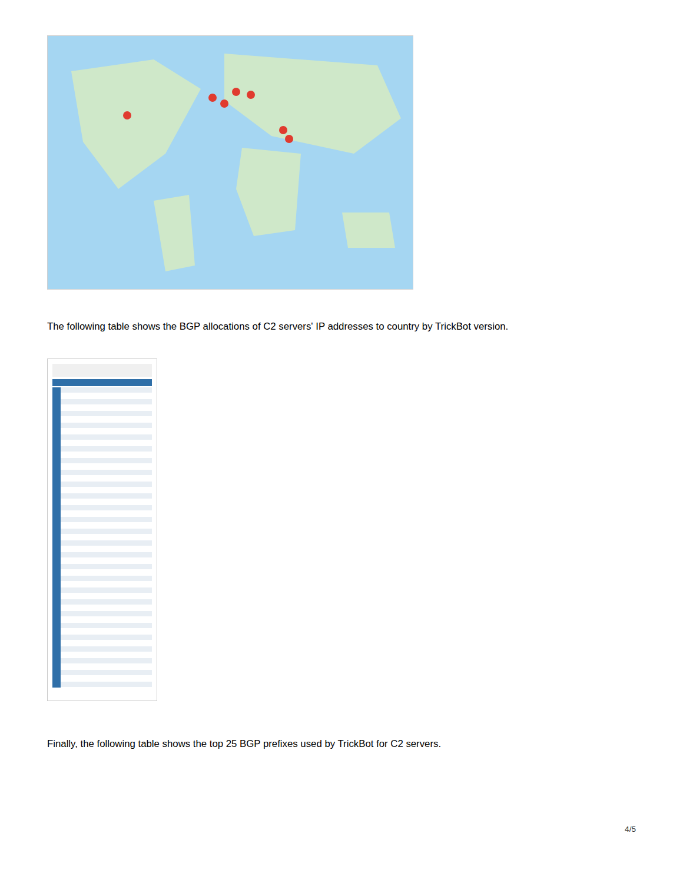The following table shows the BGP allocations of C2 servers' IP addresses to country by TrickBot version.
Finally, the following table shows the top 25 BGP prefixes used by TrickBot for C2 servers.
4/5